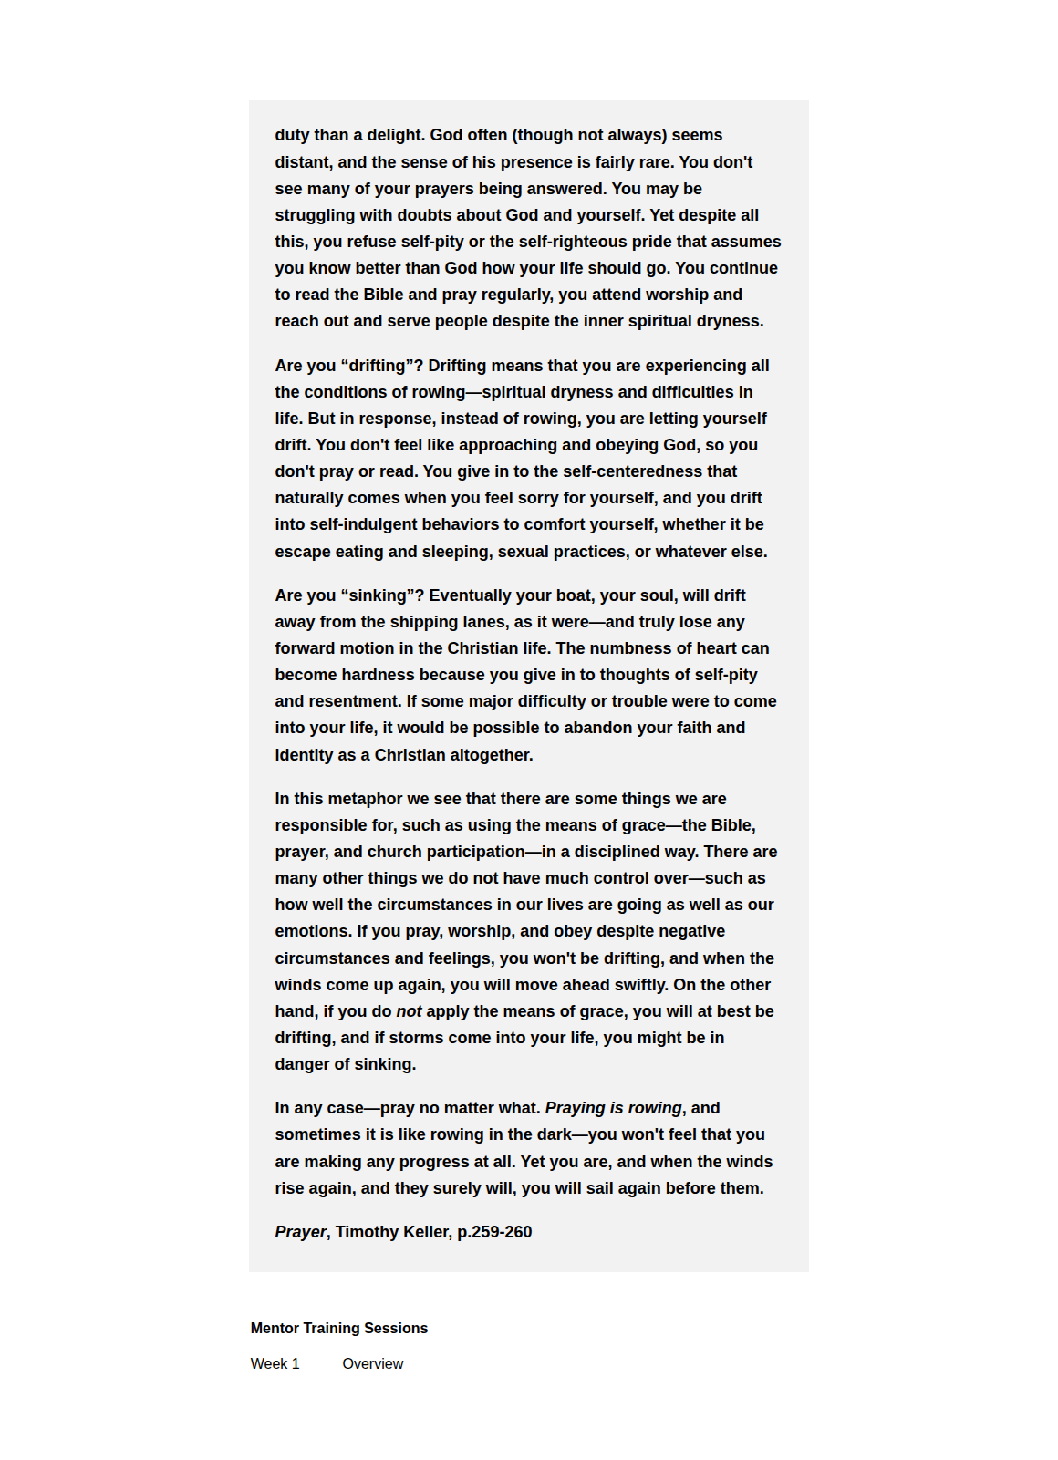duty than a delight. God often (though not always) seems distant, and the sense of his presence is fairly rare. You don't see many of your prayers being answered. You may be struggling with doubts about God and yourself. Yet despite all this, you refuse self-pity or the self-righteous pride that assumes you know better than God how your life should go. You continue to read the Bible and pray regularly, you attend worship and reach out and serve people despite the inner spiritual dryness.
Are you “drifting”? Drifting means that you are experiencing all the conditions of rowing—spiritual dryness and difficulties in life. But in response, instead of rowing, you are letting yourself drift. You don't feel like approaching and obeying God, so you don't pray or read. You give in to the self-centeredness that naturally comes when you feel sorry for yourself, and you drift into self-indulgent behaviors to comfort yourself, whether it be escape eating and sleeping, sexual practices, or whatever else.
Are you “sinking”? Eventually your boat, your soul, will drift away from the shipping lanes, as it were—and truly lose any forward motion in the Christian life. The numbness of heart can become hardness because you give in to thoughts of self-pity and resentment. If some major difficulty or trouble were to come into your life, it would be possible to abandon your faith and identity as a Christian altogether.
In this metaphor we see that there are some things we are responsible for, such as using the means of grace—the Bible, prayer, and church participation—in a disciplined way. There are many other things we do not have much control over—such as how well the circumstances in our lives are going as well as our emotions. If you pray, worship, and obey despite negative circumstances and feelings, you won't be drifting, and when the winds come up again, you will move ahead swiftly. On the other hand, if you do not apply the means of grace, you will at best be drifting, and if storms come into your life, you might be in danger of sinking.
In any case—pray no matter what. Praying is rowing, and sometimes it is like rowing in the dark—you won't feel that you are making any progress at all. Yet you are, and when the winds rise again, and they surely will, you will sail again before them.
Prayer, Timothy Keller, p.259-260
Mentor Training Sessions
Week 1 Overview